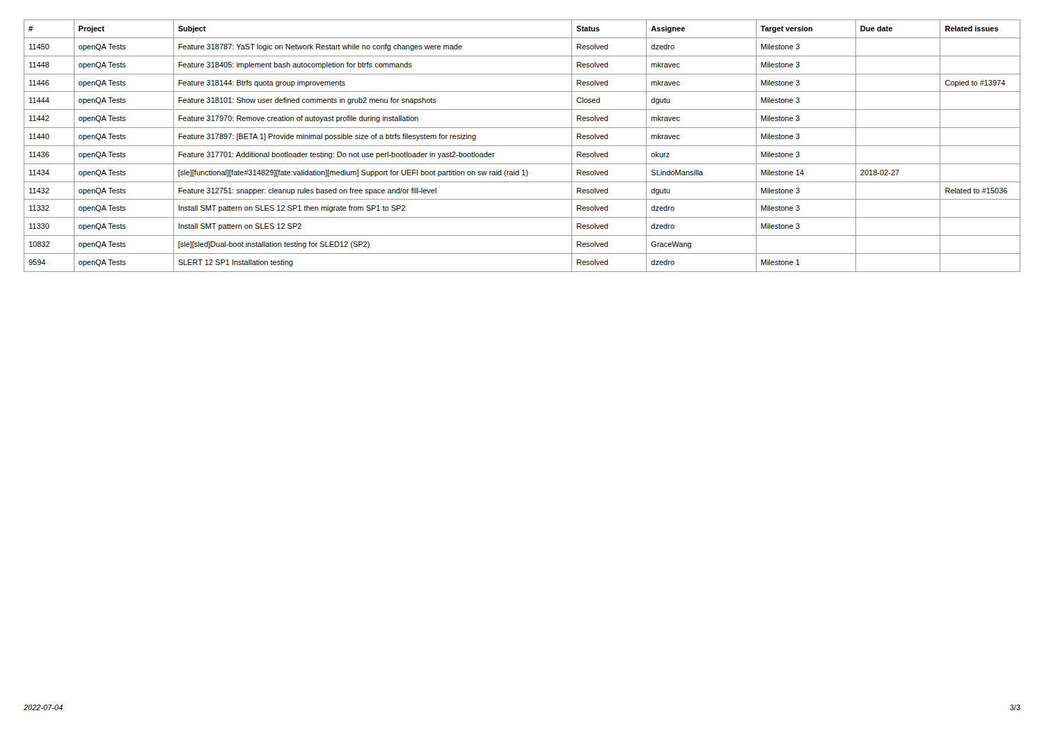| # | Project | Subject | Status | Assignee | Target version | Due date | Related issues |
| --- | --- | --- | --- | --- | --- | --- | --- |
| 11450 | openQA Tests | Feature 318787: YaST logic on Network Restart while no confg changes were made | Resolved | dzedro | Milestone 3 | | |
| 11448 | openQA Tests | Feature 318405: implement bash autocompletion for btrfs commands | Resolved | mkravec | Milestone 3 | | |
| 11446 | openQA Tests | Feature 318144: Btrfs quota group improvements | Resolved | mkravec | Milestone 3 | | Copied to #13974 |
| 11444 | openQA Tests | Feature 318101: Show user defined comments in grub2 menu for snapshots | Closed | dgutu | Milestone 3 | | |
| 11442 | openQA Tests | Feature 317970: Remove creation of autoyast profile during installation | Resolved | mkravec | Milestone 3 | | |
| 11440 | openQA Tests | Feature 317897: [BETA 1] Provide minimal possible size of a btrfs filesystem for resizing | Resolved | mkravec | Milestone 3 | | |
| 11436 | openQA Tests | Feature 317701: Additional bootloader testing: Do not use perl-bootloader in yast2-bootloader | Resolved | okurz | Milestone 3 | | |
| 11434 | openQA Tests | [sle][functional][fate#314829][fate:validation][medium] Support for UEFI boot partition on sw raid (raid 1) | Resolved | SLindoMansilla | Milestone 14 | 2018-02-27 | |
| 11432 | openQA Tests | Feature 312751: snapper: cleanup rules based on free space and/or fill-level | Resolved | dgutu | Milestone 3 | | Related to #15036 |
| 11332 | openQA Tests | Install SMT pattern on SLES 12 SP1 then migrate from SP1 to SP2 | Resolved | dzedro | Milestone 3 | | |
| 11330 | openQA Tests | Install SMT pattern on SLES 12 SP2 | Resolved | dzedro | Milestone 3 | | |
| 10832 | openQA Tests | [sle][sled]Dual-boot installation testing for SLED12 (SP2) | Resolved | GraceWang | | | |
| 9594 | openQA Tests | SLERT 12 SP1 Installation testing | Resolved | dzedro | Milestone 1 | | |
2022-07-04
3/3